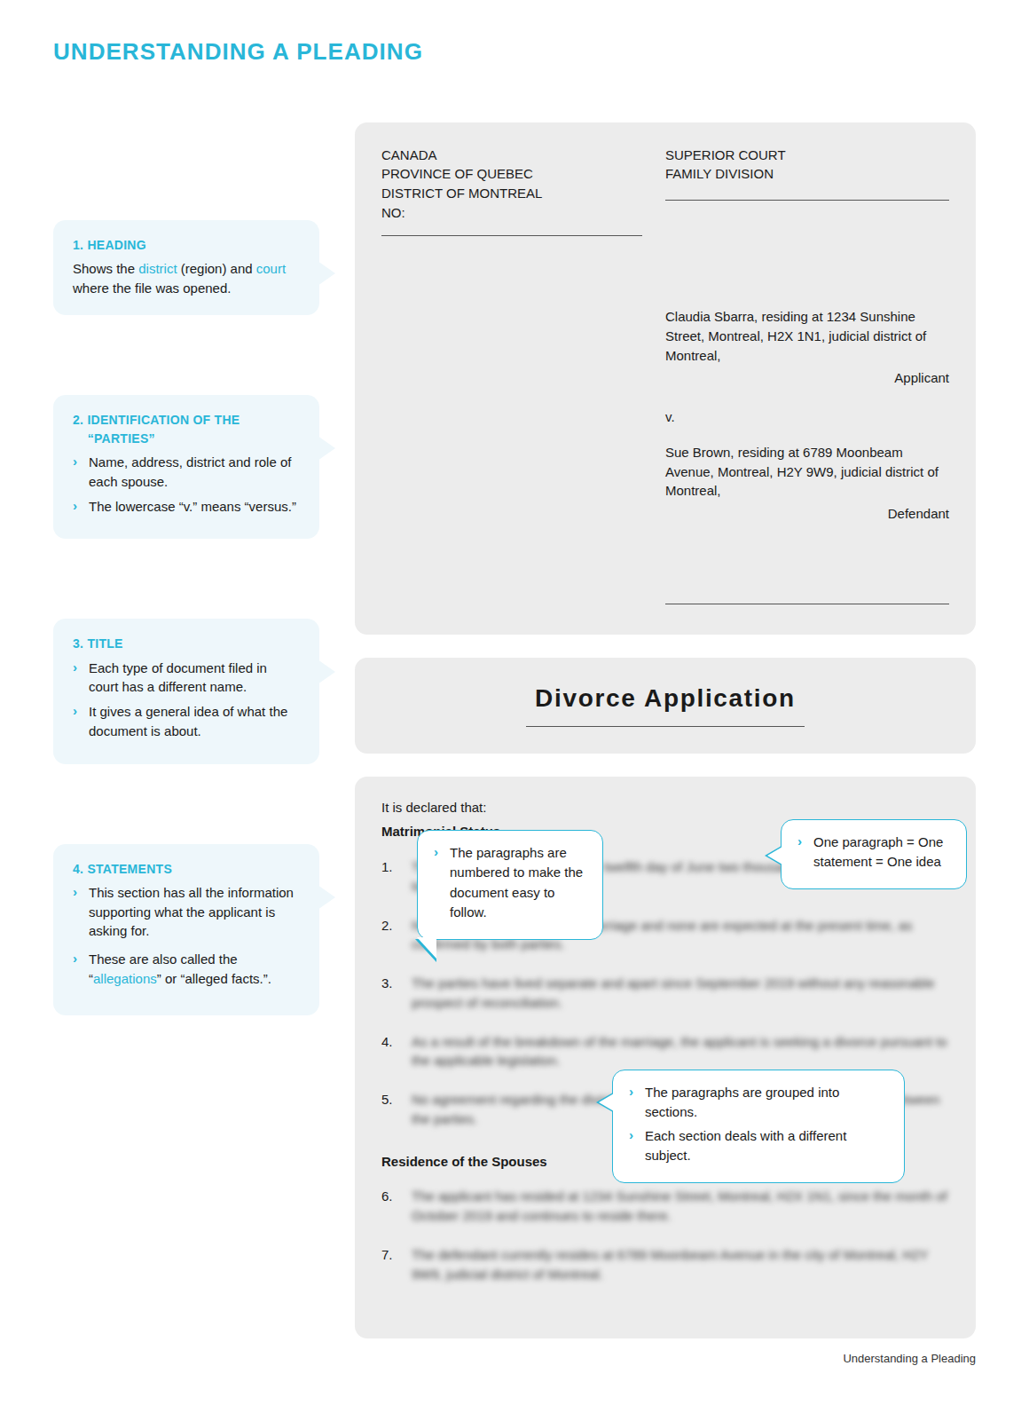Understanding a Pleading
1. Heading
Shows the district (region) and court where the file was opened.
2. Identification of the
“Parties”
Name, address, district and role of each spouse.
The lowercase “v.” means “versus.”
3. Title
Each type of document filed in court has a different name.
It gives a general idea of what the document is about.
4. Statements
This section has all the information supporting what the applicant is asking for.
These are also called the “allegations” or “alleged facts.”.
CANADA
PROVINCE OF QUEBEC
DISTRICT OF MONTREAL
NO:
SUPERIOR COURT
FAMILY DIVISION
Claudia Sbarra, residing at 1234 Sunshine Street, Montreal, H2X 1N1, judicial district of Montreal,
Applicant
v.
Sue Brown, residing at 6789 Moonbeam Avenue, Montreal, H2Y 9W9, judicial district of Montreal,
Defendant
Divorce Application
It is declared that:
Matrimonial Status
The parties were married on the twelfth day of June two thousand and four in the city of Montreal, province of Quebec.
No children were born of this marriage and none are expected at the present time, as confirmed by both parties.
The parties have lived separate and apart since September 2019 without any reasonable prospect of reconciliation.
As a result of the breakdown of the marriage, the applicant is seeking a divorce pursuant to the applicable legislation.
No agreement regarding the division of family patrimony has yet been concluded between the parties.
Residence of the Spouses
The applicant has resided at 1234 Sunshine Street, Montreal, H2X 1N1, since the month of October 2019 and continues to reside there.
The defendant currently resides at 6789 Moonbeam Avenue in the city of Montreal, H2Y 9W9, judicial district of Montreal.
The paragraphs are numbered to make the document easy to follow.
One paragraph = One statement = One idea
The paragraphs are grouped into sections.
Each section deals with a different subject.
Understanding a Pleading